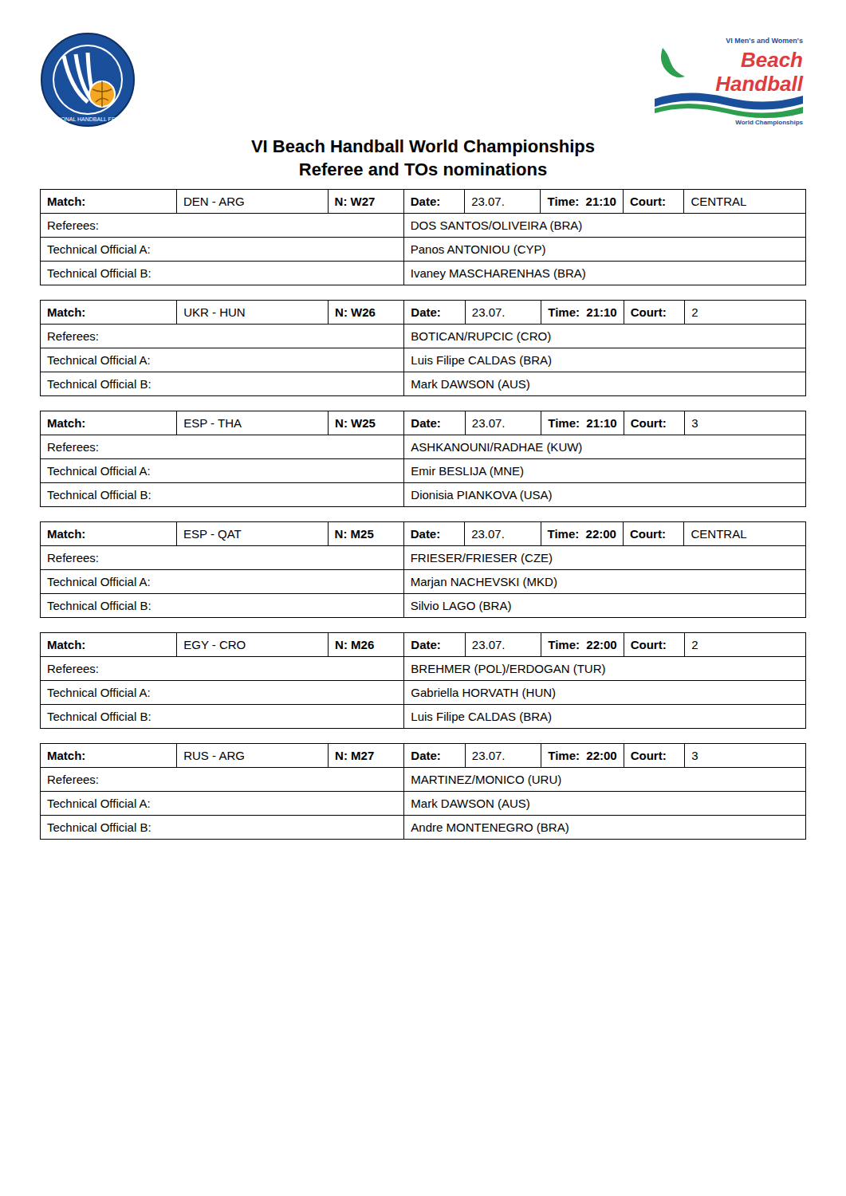INTERNATIONAL HANDBALL FEDERATION
VI Men's and Women's Beach Handball World Championships Recife - Brazil 2014
VI Beach Handball World Championships
Referee and TOs nominations
| Match: | DEN - ARG | N: W27 | Date: | 23.07. | Time: 21:10 | Court: | CENTRAL |
| Referees: | DOS SANTOS/OLIVEIRA (BRA) |
| Technical Official A: | Panos ANTONIOU (CYP) |
| Technical Official B: | Ivaney MASCHARENHAS (BRA) |
| Match: | UKR - HUN | N: W26 | Date: | 23.07. | Time: 21:10 | Court: | 2 |
| Referees: | BOTICAN/RUPCIC (CRO) |
| Technical Official A: | Luis Filipe CALDAS (BRA) |
| Technical Official B: | Mark DAWSON (AUS) |
| Match: | ESP - THA | N: W25 | Date: | 23.07. | Time: 21:10 | Court: | 3 |
| Referees: | ASHKANOUNI/RADHAE (KUW) |
| Technical Official A: | Emir BESLIJA (MNE) |
| Technical Official B: | Dionisia PIANKOVA (USA) |
| Match: | ESP - QAT | N: M25 | Date: | 23.07. | Time: 22:00 | Court: | CENTRAL |
| Referees: | FRIESER/FRIESER (CZE) |
| Technical Official A: | Marjan NACHEVSKI (MKD) |
| Technical Official B: | Silvio LAGO (BRA) |
| Match: | EGY - CRO | N: M26 | Date: | 23.07. | Time: 22:00 | Court: | 2 |
| Referees: | BREHMER (POL)/ERDOGAN (TUR) |
| Technical Official A: | Gabriella HORVATH (HUN) |
| Technical Official B: | Luis Filipe CALDAS (BRA) |
| Match: | RUS - ARG | N: M27 | Date: | 23.07. | Time: 22:00 | Court: | 3 |
| Referees: | MARTINEZ/MONICO (URU) |
| Technical Official A: | Mark DAWSON (AUS) |
| Technical Official B: | Andre MONTENEGRO (BRA) |